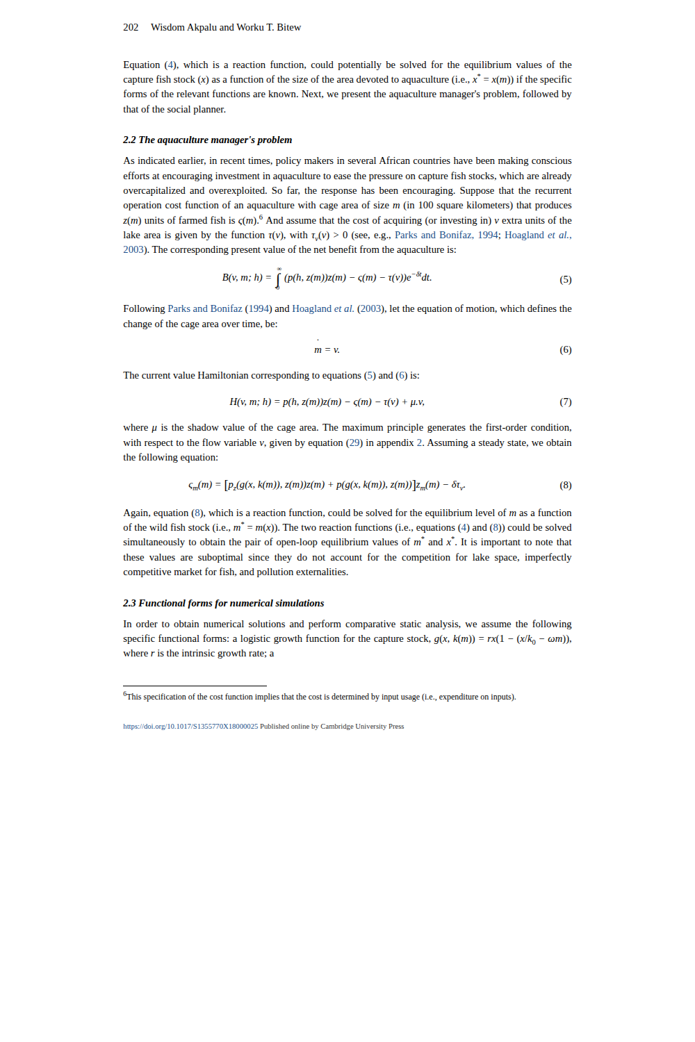202 Wisdom Akpalu and Worku T. Bitew
Equation (4), which is a reaction function, could potentially be solved for the equilibrium values of the capture fish stock (x) as a function of the size of the area devoted to aquaculture (i.e., x* = x(m)) if the specific forms of the relevant functions are known. Next, we present the aquaculture manager's problem, followed by that of the social planner.
2.2 The aquaculture manager's problem
As indicated earlier, in recent times, policy makers in several African countries have been making conscious efforts at encouraging investment in aquaculture to ease the pressure on capture fish stocks, which are already overcapitalized and overexploited. So far, the response has been encouraging. Suppose that the recurrent operation cost function of an aquaculture with cage area of size m (in 100 square kilometers) that produces z(m) units of farmed fish is ς(m).6 And assume that the cost of acquiring (or investing in) v extra units of the lake area is given by the function τ(v), with τv(v) > 0 (see, e.g., Parks and Bonifaz, 1994; Hoagland et al., 2003). The corresponding present value of the net benefit from the aquaculture is:
B(v, m; h) = ∫∞0 (p(h, z(m))z(m) − ς(m) − τ(v))e−δtdt. (5)
Following Parks and Bonifaz (1994) and Hoagland et al. (2003), let the equation of motion, which defines the change of the cage area over time, be:
m = v. (6)
The current value Hamiltonian corresponding to equations (5) and (6) is:
H(v, m; h) = p(h, z(m))z(m) − ς(m) − τ(v) + μ.v, (7)
where μ is the shadow value of the cage area. The maximum principle generates the first-order condition, with respect to the flow variable v, given by equation (29) in appendix 2. Assuming a steady state, we obtain the following equation:
ςm(m) = [pz(g(x, k(m)), z(m))z(m) + p(g(x, k(m)), z(m))] zm(m) − δτv. (8)
Again, equation (8), which is a reaction function, could be solved for the equilibrium level of m as a function of the wild fish stock (i.e., m* = m(x)). The two reaction functions (i.e., equations (4) and (8)) could be solved simultaneously to obtain the pair of open-loop equilibrium values of m* and x*. It is important to note that these values are suboptimal since they do not account for the competition for lake space, imperfectly competitive market for fish, and pollution externalities.
2.3 Functional forms for numerical simulations
In order to obtain numerical solutions and perform comparative static analysis, we assume the following specific functional forms: a logistic growth function for the capture stock, g(x, k(m)) = rx(1 − (x/k0 − ωm)), where r is the intrinsic growth rate; a
6This specification of the cost function implies that the cost is determined by input usage (i.e., expenditure on inputs).
https://doi.org/10.1017/S1355770X18000025 Published online by Cambridge University Press